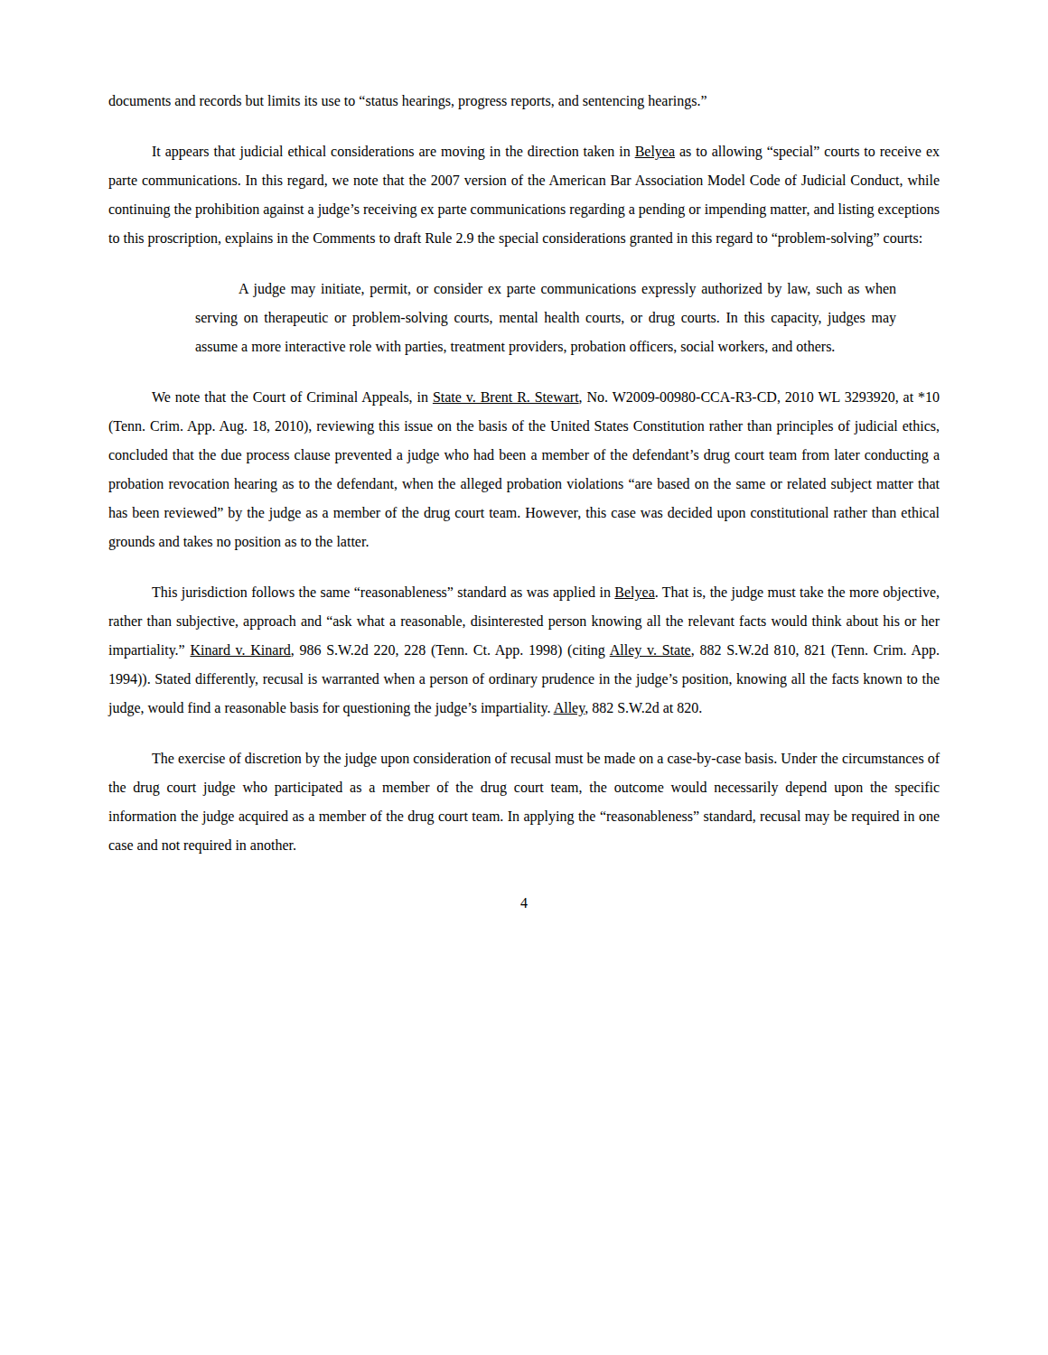documents and records but limits its use to “status hearings, progress reports, and sentencing hearings.”
It appears that judicial ethical considerations are moving in the direction taken in Belyea as to allowing “special” courts to receive ex parte communications. In this regard, we note that the 2007 version of the American Bar Association Model Code of Judicial Conduct, while continuing the prohibition against a judge’s receiving ex parte communications regarding a pending or impending matter, and listing exceptions to this proscription, explains in the Comments to draft Rule 2.9 the special considerations granted in this regard to “problem-solving” courts:
A judge may initiate, permit, or consider ex parte communications expressly authorized by law, such as when serving on therapeutic or problem-solving courts, mental health courts, or drug courts. In this capacity, judges may assume a more interactive role with parties, treatment providers, probation officers, social workers, and others.
We note that the Court of Criminal Appeals, in State v. Brent R. Stewart, No. W2009-00980-CCA-R3-CD, 2010 WL 3293920, at *10 (Tenn. Crim. App. Aug. 18, 2010), reviewing this issue on the basis of the United States Constitution rather than principles of judicial ethics, concluded that the due process clause prevented a judge who had been a member of the defendant’s drug court team from later conducting a probation revocation hearing as to the defendant, when the alleged probation violations “are based on the same or related subject matter that has been reviewed” by the judge as a member of the drug court team. However, this case was decided upon constitutional rather than ethical grounds and takes no position as to the latter.
This jurisdiction follows the same “reasonableness” standard as was applied in Belyea. That is, the judge must take the more objective, rather than subjective, approach and “ask what a reasonable, disinterested person knowing all the relevant facts would think about his or her impartiality.” Kinard v. Kinard, 986 S.W.2d 220, 228 (Tenn. Ct. App. 1998) (citing Alley v. State, 882 S.W.2d 810, 821 (Tenn. Crim. App. 1994)). Stated differently, recusal is warranted when a person of ordinary prudence in the judge’s position, knowing all the facts known to the judge, would find a reasonable basis for questioning the judge’s impartiality. Alley, 882 S.W.2d at 820.
The exercise of discretion by the judge upon consideration of recusal must be made on a case-by-case basis. Under the circumstances of the drug court judge who participated as a member of the drug court team, the outcome would necessarily depend upon the specific information the judge acquired as a member of the drug court team. In applying the “reasonableness” standard, recusal may be required in one case and not required in another.
4